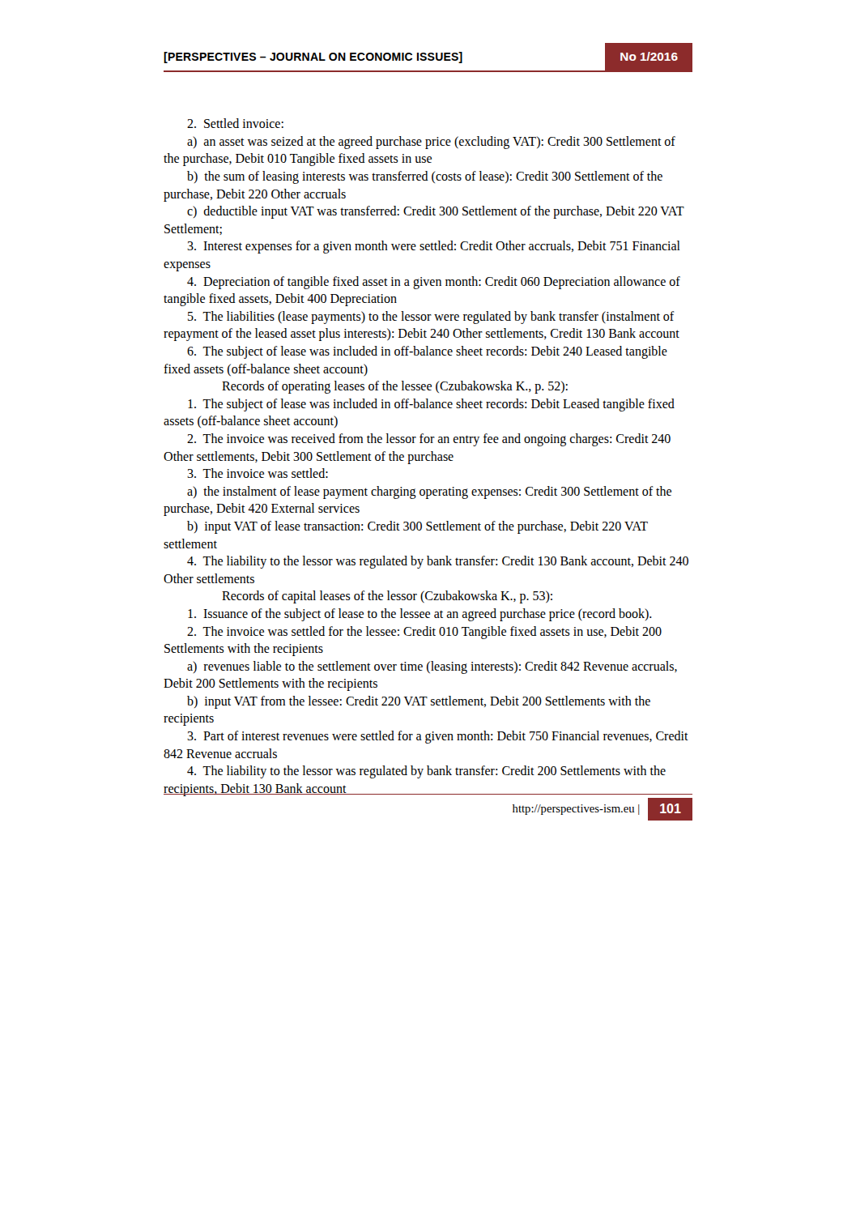[PERSPECTIVES – JOURNAL ON ECONOMIC ISSUES]
No 1/2016
2. Settled invoice:
a) an asset was seized at the agreed purchase price (excluding VAT): Credit 300 Settlement of the purchase, Debit 010 Tangible fixed assets in use
b) the sum of leasing interests was transferred (costs of lease): Credit 300 Settlement of the purchase, Debit 220 Other accruals
c) deductible input VAT was transferred: Credit 300 Settlement of the purchase, Debit 220 VAT Settlement;
3. Interest expenses for a given month were settled: Credit Other accruals, Debit 751 Financial expenses
4. Depreciation of tangible fixed asset in a given month: Credit 060 Depreciation allowance of tangible fixed assets, Debit 400 Depreciation
5. The liabilities (lease payments) to the lessor were regulated by bank transfer (instalment of repayment of the leased asset plus interests): Debit 240 Other settlements, Credit 130 Bank account
6. The subject of lease was included in off-balance sheet records: Debit 240 Leased tangible fixed assets (off-balance sheet account)
Records of operating leases of the lessee (Czubakowska K., p. 52):
1. The subject of lease was included in off-balance sheet records: Debit Leased tangible fixed assets (off-balance sheet account)
2. The invoice was received from the lessor for an entry fee and ongoing charges: Credit 240 Other settlements, Debit 300 Settlement of the purchase
3. The invoice was settled:
a) the instalment of lease payment charging operating expenses: Credit 300 Settlement of the purchase, Debit 420 External services
b) input VAT of lease transaction: Credit 300 Settlement of the purchase, Debit 220 VAT settlement
4. The liability to the lessor was regulated by bank transfer: Credit 130 Bank account, Debit 240 Other settlements
Records of capital leases of the lessor (Czubakowska K., p. 53):
1. Issuance of the subject of lease to the lessee at an agreed purchase price (record book).
2. The invoice was settled for the lessee: Credit 010 Tangible fixed assets in use, Debit 200 Settlements with the recipients
a) revenues liable to the settlement over time (leasing interests): Credit 842 Revenue accruals, Debit 200 Settlements with the recipients
b) input VAT from the lessee: Credit 220 VAT settlement, Debit 200 Settlements with the recipients
3. Part of interest revenues were settled for a given month: Debit 750 Financial revenues, Credit 842 Revenue accruals
4. The liability to the lessor was regulated by bank transfer: Credit 200 Settlements with the recipients, Debit 130 Bank account
http://perspectives-ism.eu | 101